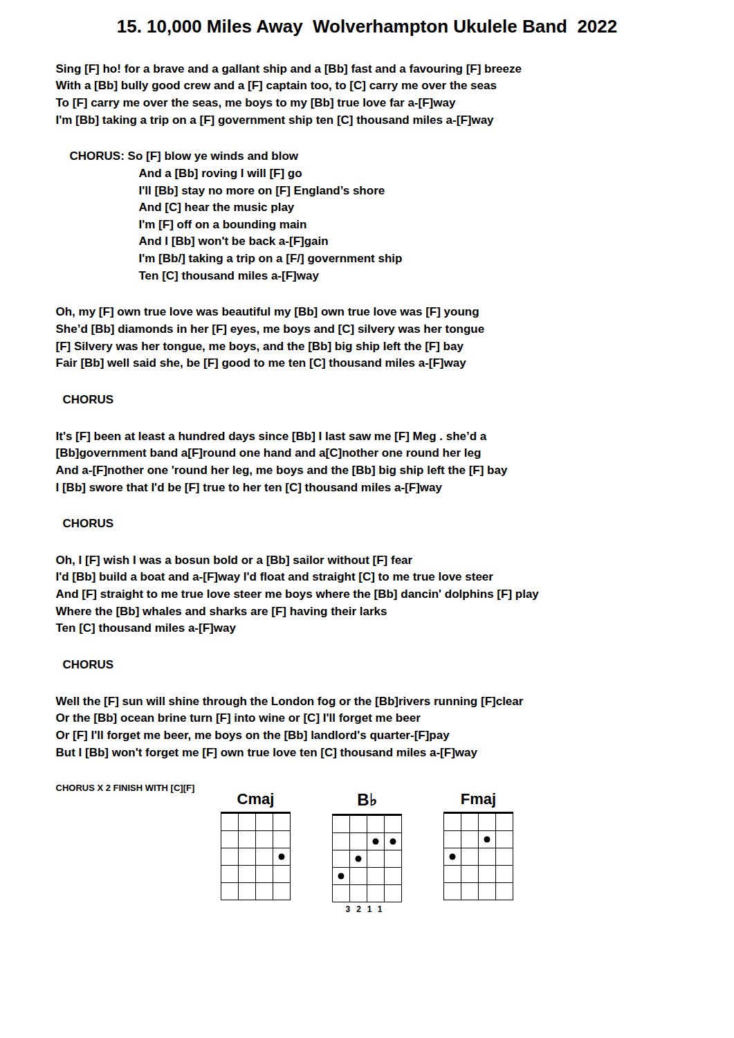15. 10,000 Miles Away Wolverhampton Ukulele Band 2022
Sing [F] ho! for a brave and a gallant ship and a [Bb] fast and a favouring [F] breeze
With a [Bb] bully good crew and a [F] captain too, to [C] carry me over the seas
To [F] carry me over the seas, me boys to my [Bb] true love far a-[F]way
I'm [Bb] taking a trip on a [F] government ship ten [C] thousand miles a-[F]way
CHORUS: So [F] blow ye winds and blow
And a [Bb] roving I will [F] go
I'll [Bb] stay no more on [F] England’s shore
And [C] hear the music play
I'm [F] off on a bounding main
And I [Bb] won't be back a-[F]gain
I'm [Bb/] taking a trip on a [F/] government ship
Ten [C] thousand miles a-[F]way
Oh, my [F] own true love was beautiful my [Bb] own true love was [F] young
She’d [Bb] diamonds in her [F] eyes, me boys and [C] silvery was her tongue
[F] Silvery was her tongue, me boys, and the [Bb] big ship left the [F] bay
Fair [Bb] well said she, be [F] good to me ten [C] thousand miles a-[F]way
CHORUS
It's [F] been at least a hundred days since [Bb] I last saw me [F] Meg . she’d a
[Bb]government band a[F]round one hand and a[C]nother one round her leg
And a-[F]nother one 'round her leg, me boys and the [Bb] big ship left the [F] bay
I [Bb] swore that I'd be [F] true to her ten [C] thousand miles a-[F]way
CHORUS
Oh, I [F] wish I was a bosun bold or a [Bb] sailor without [F] fear
I'd [Bb] build a boat and a-[F]way I'd float and straight [C] to me true love steer
And [F] straight to me true love steer me boys where the [Bb] dancin' dolphins [F] play
Where the [Bb] whales and sharks are [F] having their larks
Ten [C] thousand miles a-[F]way
CHORUS
Well the [F] sun will shine through the London fog or the [Bb]rivers running [F]clear
Or the [Bb] ocean brine turn [F] into wine or [C] I'll forget me beer
Or [F] I'll forget me beer, me boys on the [Bb] landlord's quarter-[F]pay
But I [Bb] won't forget me [F] own true love ten [C] thousand miles a-[F]way
CHORUS X 2 FINISH WITH [C][F]
Cmaj
B♭
3211
Fmaj